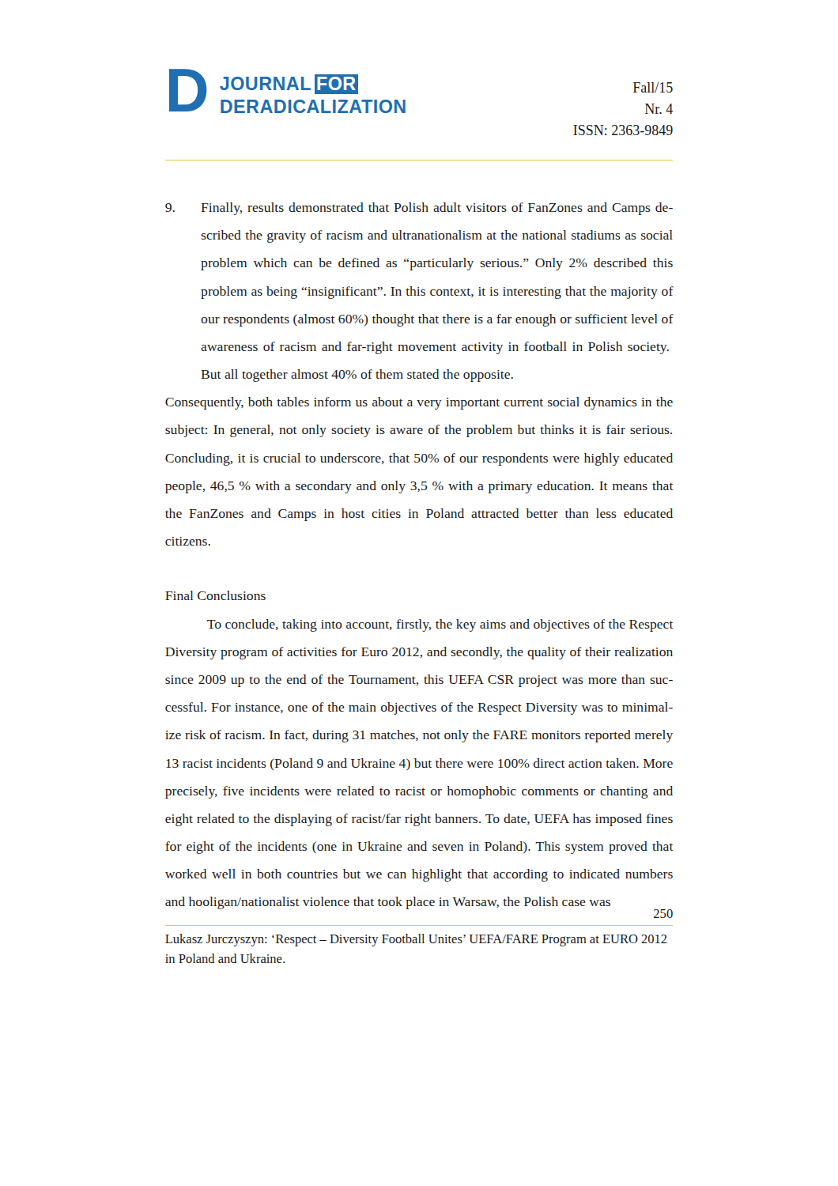D
JOURNAL FOR
DERADICALIZATION
Fall/15
Nr. 4
ISSN: 2363-9849
9.
Finally, results demonstrated that Polish adult visitors of FanZones and Camps described the gravity of racism and ultranationalism at the national stadiums as social problem which can be defined as “particularly serious.” Only 2% described this problem as being “insignificant”. In this context, it is interesting that the majority of our respondents (almost 60%) thought that there is a far enough or sufficient level of awareness of racism and far-right movement activity in football in Polish society. But all together almost 40% of them stated the opposite.
Consequently, both tables inform us about a very important current social dynamics in the subject: In general, not only society is aware of the problem but thinks it is fair serious. Concluding, it is crucial to underscore, that 50% of our respondents were highly educated people, 46,5 % with a secondary and only 3,5 % with a primary education. It means that the FanZones and Camps in host cities in Poland attracted better than less educated citizens.
Final Conclusions
To conclude, taking into account, firstly, the key aims and objectives of the Respect Diversity program of activities for Euro 2012, and secondly, the quality of their realization since 2009 up to the end of the Tournament, this UEFA CSR project was more than successful. For instance, one of the main objectives of the Respect Diversity was to minimalize risk of racism. In fact, during 31 matches, not only the FARE monitors reported merely 13 racist incidents (Poland 9 and Ukraine 4) but there were 100% direct action taken. More precisely, five incidents were related to racist or homophobic comments or chanting and eight related to the displaying of racist/far right banners. To date, UEFA has imposed fines for eight of the incidents (one in Ukraine and seven in Poland). This system proved that worked well in both countries but we can highlight that according to indicated numbers and hooligan/nationalist violence that took place in Warsaw, the Polish case was
250
Lukasz Jurczyszyn: ‘Respect – Diversity Football Unites’ UEFA/FARE Program at EURO 2012 in Poland and Ukraine.